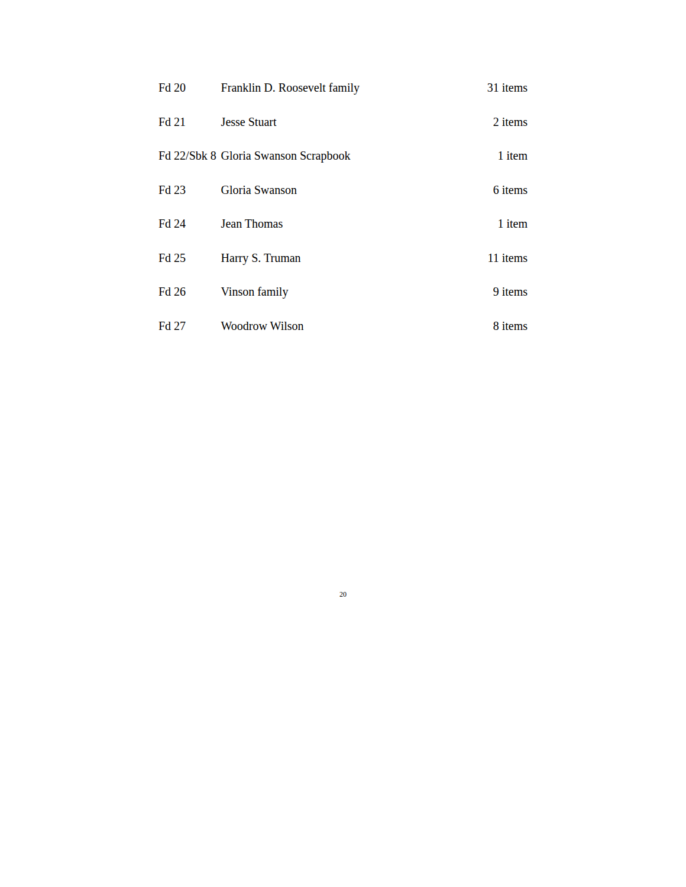| Fd 20 | Franklin D. Roosevelt family | 31 items |
| Fd 21 | Jesse Stuart | 2 items |
| Fd 22/Sbk 8 | Gloria Swanson Scrapbook | 1 item |
| Fd 23 | Gloria Swanson | 6 items |
| Fd 24 | Jean Thomas | 1 item |
| Fd 25 | Harry S. Truman | 11 items |
| Fd 26 | Vinson family | 9 items |
| Fd 27 | Woodrow Wilson | 8 items |
20